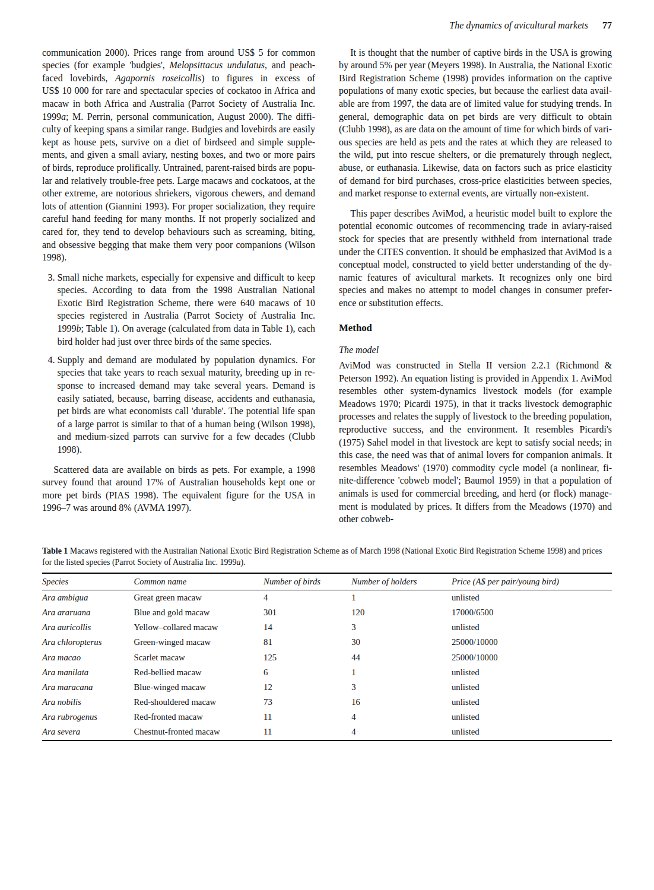The dynamics of avicultural markets 77
communication 2000). Prices range from around US$ 5 for common species (for example 'budgies', Melopsittacus undulatus, and peach-faced lovebirds, Agapornis roseicollis) to figures in excess of US$ 10 000 for rare and spectacular species of cockatoo in Africa and macaw in both Africa and Australia (Parrot Society of Australia Inc. 1999a; M. Perrin, personal communication, August 2000). The difficulty of keeping spans a similar range. Budgies and lovebirds are easily kept as house pets, survive on a diet of birdseed and simple supplements, and given a small aviary, nesting boxes, and two or more pairs of birds, reproduce prolifically. Untrained, parent-raised birds are popular and relatively trouble-free pets. Large macaws and cockatoos, at the other extreme, are notorious shriekers, vigorous chewers, and demand lots of attention (Giannini 1993). For proper socialization, they require careful hand feeding for many months. If not properly socialized and cared for, they tend to develop behaviours such as screaming, biting, and obsessive begging that make them very poor companions (Wilson 1998).
Small niche markets, especially for expensive and difficult to keep species. According to data from the 1998 Australian National Exotic Bird Registration Scheme, there were 640 macaws of 10 species registered in Australia (Parrot Society of Australia Inc. 1999b; Table 1). On average (calculated from data in Table 1), each bird holder had just over three birds of the same species.
Supply and demand are modulated by population dynamics. For species that take years to reach sexual maturity, breeding up in response to increased demand may take several years. Demand is easily satiated, because, barring disease, accidents and euthanasia, pet birds are what economists call 'durable'. The potential life span of a large parrot is similar to that of a human being (Wilson 1998), and medium-sized parrots can survive for a few decades (Clubb 1998).
Scattered data are available on birds as pets. For example, a 1998 survey found that around 17% of Australian households kept one or more pet birds (PIAS 1998). The equivalent figure for the USA in 1996–7 was around 8% (AVMA 1997).
It is thought that the number of captive birds in the USA is growing by around 5% per year (Meyers 1998). In Australia, the National Exotic Bird Registration Scheme (1998) provides information on the captive populations of many exotic species, but because the earliest data available are from 1997, the data are of limited value for studying trends. In general, demographic data on pet birds are very difficult to obtain (Clubb 1998), as are data on the amount of time for which birds of various species are held as pets and the rates at which they are released to the wild, put into rescue shelters, or die prematurely through neglect, abuse, or euthanasia. Likewise, data on factors such as price elasticity of demand for bird purchases, cross-price elasticities between species, and market response to external events, are virtually non-existent.
This paper describes AviMod, a heuristic model built to explore the potential economic outcomes of recommencing trade in aviary-raised stock for species that are presently withheld from international trade under the CITES convention. It should be emphasized that AviMod is a conceptual model, constructed to yield better understanding of the dynamic features of avicultural markets. It recognizes only one bird species and makes no attempt to model changes in consumer preference or substitution effects.
Method
The model
AviMod was constructed in Stella II version 2.2.1 (Richmond & Peterson 1992). An equation listing is provided in Appendix 1. AviMod resembles other system-dynamics livestock models (for example Meadows 1970; Picardi 1975), in that it tracks livestock demographic processes and relates the supply of livestock to the breeding population, reproductive success, and the environment. It resembles Picardi's (1975) Sahel model in that livestock are kept to satisfy social needs; in this case, the need was that of animal lovers for companion animals. It resembles Meadows' (1970) commodity cycle model (a nonlinear, finite-difference 'cobweb model'; Baumol 1959) in that a population of animals is used for commercial breeding, and herd (or flock) management is modulated by prices. It differs from the Meadows (1970) and other cobweb-
Table 1 Macaws registered with the Australian National Exotic Bird Registration Scheme as of March 1998 (National Exotic Bird Registration Scheme 1998) and prices for the listed species (Parrot Society of Australia Inc. 1999 a ).
| Species | Common name | Number of birds | Number of holders | Price (A$ per pair/young bird) |
| --- | --- | --- | --- | --- |
| Ara ambigua | Great green macaw | 4 | 1 | unlisted |
| Ara araruana | Blue and gold macaw | 301 | 120 | 17000/6500 |
| Ara auricollis | Yellow–collared macaw | 14 | 3 | unlisted |
| Ara chloropterus | Green-winged macaw | 81 | 30 | 25000/10000 |
| Ara macao | Scarlet macaw | 125 | 44 | 25000/10000 |
| Ara manilata | Red-bellied macaw | 6 | 1 | unlisted |
| Ara maracana | Blue-winged macaw | 12 | 3 | unlisted |
| Ara nobilis | Red-shouldered macaw | 73 | 16 | unlisted |
| Ara rubrogenus | Red-fronted macaw | 11 | 4 | unlisted |
| Ara severa | Chestnut-fronted macaw | 11 | 4 | unlisted |